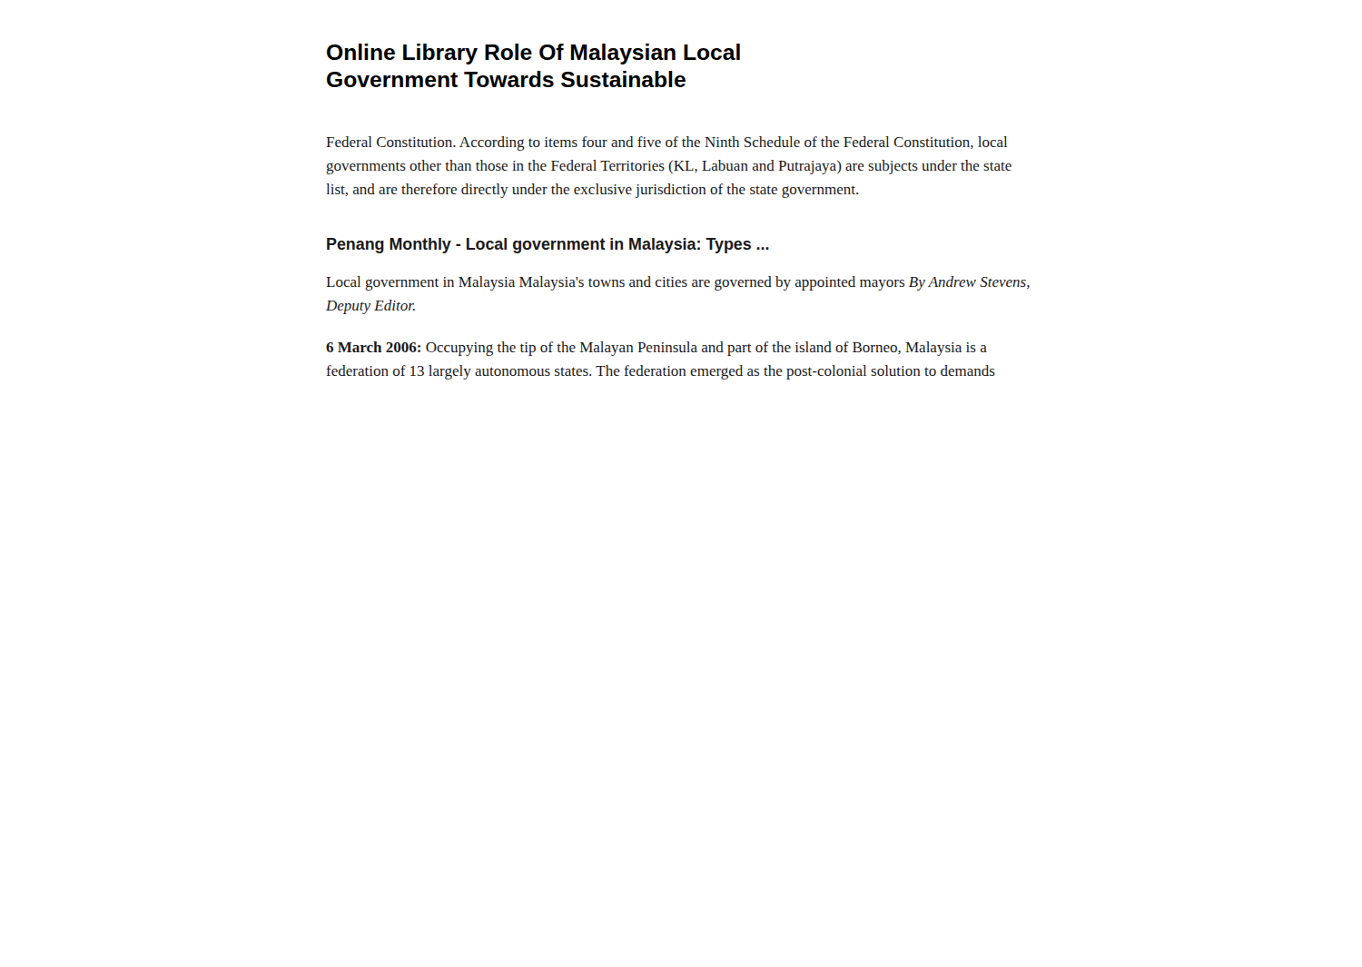Online Library Role Of Malaysian Local Government Towards Sustainable
Federal Constitution. According to items four and five of the Ninth Schedule of the Federal Constitution, local governments other than those in the Federal Territories (KL, Labuan and Putrajaya) are subjects under the state list, and are therefore directly under the exclusive jurisdiction of the state government.
Penang Monthly - Local government in Malaysia: Types ...
Local government in Malaysia Malaysia's towns and cities are governed by appointed mayors By Andrew Stevens, Deputy Editor.
6 March 2006: Occupying the tip of the Malayan Peninsula and part of the island of Borneo, Malaysia is a federation of 13 largely autonomous states. The federation emerged as the post-colonial solution to demands